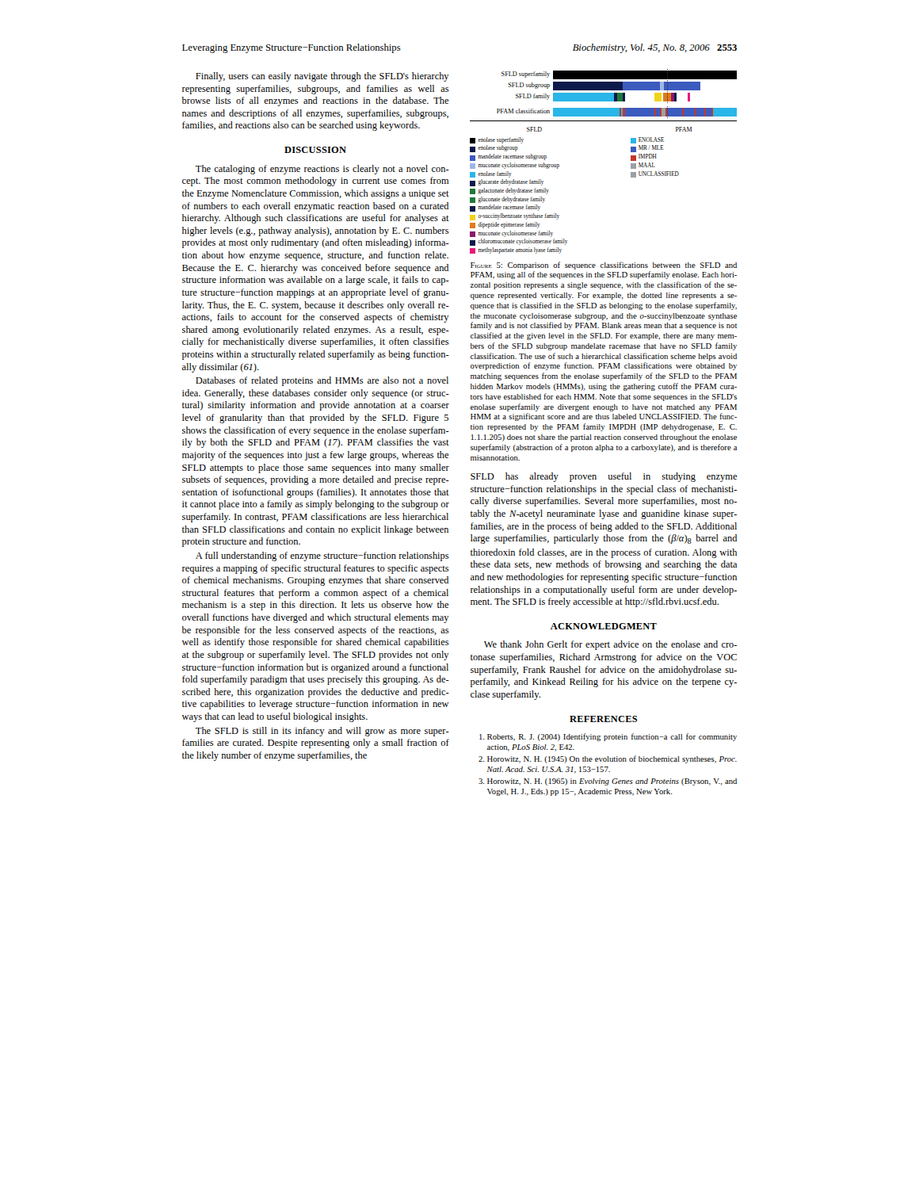Leveraging Enzyme Structure−Function Relationships
Biochemistry, Vol. 45, No. 8, 2006 2553
Finally, users can easily navigate through the SFLD's hierarchy representing superfamilies, subgroups, and families as well as browse lists of all enzymes and reactions in the database. The names and descriptions of all enzymes, superfamilies, subgroups, families, and reactions also can be searched using keywords.
DISCUSSION
The cataloging of enzyme reactions is clearly not a novel concept. The most common methodology in current use comes from the Enzyme Nomenclature Commission, which assigns a unique set of numbers to each overall enzymatic reaction based on a curated hierarchy. Although such classifications are useful for analyses at higher levels (e.g., pathway analysis), annotation by E. C. numbers provides at most only rudimentary (and often misleading) information about how enzyme sequence, structure, and function relate. Because the E. C. hierarchy was conceived before sequence and structure information was available on a large scale, it fails to capture structure−function mappings at an appropriate level of granularity. Thus, the E. C. system, because it describes only overall reactions, fails to account for the conserved aspects of chemistry shared among evolutionarily related enzymes. As a result, especially for mechanistically diverse superfamilies, it often classifies proteins within a structurally related superfamily as being functionally dissimilar (61).
Databases of related proteins and HMMs are also not a novel idea. Generally, these databases consider only sequence (or structural) similarity information and provide annotation at a coarser level of granularity than that provided by the SFLD. Figure 5 shows the classification of every sequence in the enolase superfamily by both the SFLD and PFAM (17). PFAM classifies the vast majority of the sequences into just a few large groups, whereas the SFLD attempts to place those same sequences into many smaller subsets of sequences, providing a more detailed and precise representation of isofunctional groups (families). It annotates those that it cannot place into a family as simply belonging to the subgroup or superfamily. In contrast, PFAM classifications are less hierarchical than SFLD classifications and contain no explicit linkage between protein structure and function.
A full understanding of enzyme structure−function relationships requires a mapping of specific structural features to specific aspects of chemical mechanisms. Grouping enzymes that share conserved structural features that perform a common aspect of a chemical mechanism is a step in this direction. It lets us observe how the overall functions have diverged and which structural elements may be responsible for the less conserved aspects of the reactions, as well as identify those responsible for shared chemical capabilities at the subgroup or superfamily level. The SFLD provides not only structure−function information but is organized around a functional fold superfamily paradigm that uses precisely this grouping. As described here, this organization provides the deductive and predictive capabilities to leverage structure−function information in new ways that can lead to useful biological insights.
The SFLD is still in its infancy and will grow as more superfamilies are curated. Despite representing only a small fraction of the likely number of enzyme superfamilies, the
SFLD superfamily
SFLD subgroup
SFLD family
PFAM classification
SFLD
enolase superfamily
enolase subgroup
mandelate racemase subgroup
muconate cycloisomerase subgroup
enolase family
glucarate dehydratase family
galactonate dehydratase family
gluconate dehydratase family
mandelate racemase family
o-succinylbenzoate synthase family
dipeptide epimerase family
muconate cycloisomerase family
chloromuconate cycloisomerase family
methylaspartate amonia lyase family
PFAM
ENOLASE
MR / MLE
IMPDH
MAAL
UNCLASSIFIED
Figure 5: Comparison of sequence classifications between the SFLD and PFAM, using all of the sequences in the SFLD superfamily enolase. Each horizontal position represents a single sequence, with the classification of the sequence represented vertically. For example, the dotted line represents a sequence that is classified in the SFLD as belonging to the enolase superfamily, the muconate cycloisomerase subgroup, and the o-succinylbenzoate synthase family and is not classified by PFAM. Blank areas mean that a sequence is not classified at the given level in the SFLD. For example, there are many members of the SFLD subgroup mandelate racemase that have no SFLD family classification. The use of such a hierarchical classification scheme helps avoid overprediction of enzyme function. PFAM classifications were obtained by matching sequences from the enolase superfamily of the SFLD to the PFAM hidden Markov models (HMMs), using the gathering cutoff the PFAM curators have established for each HMM. Note that some sequences in the SFLD's enolase superfamily are divergent enough to have not matched any PFAM HMM at a significant score and are thus labeled UNCLASSIFIED. The function represented by the PFAM family IMPDH (IMP dehydrogenase, E. C. 1.1.1.205) does not share the partial reaction conserved throughout the enolase superfamily (abstraction of a proton alpha to a carboxylate), and is therefore a misannotation.
SFLD has already proven useful in studying enzyme structure−function relationships in the special class of mechanistically diverse superfamilies. Several more superfamilies, most notably the N-acetyl neuraminate lyase and guanidine kinase superfamilies, are in the process of being added to the SFLD. Additional large superfamilies, particularly those from the (β/α)8 barrel and thioredoxin fold classes, are in the process of curation. Along with these data sets, new methods of browsing and searching the data and new methodologies for representing specific structure−function relationships in a computationally useful form are under development. The SFLD is freely accessible at http://sfld.rbvi.ucsf.edu.
ACKNOWLEDGMENT
We thank John Gerlt for expert advice on the enolase and crotonase superfamilies, Richard Armstrong for advice on the VOC superfamily, Frank Raushel for advice on the amidohydrolase superfamily, and Kinkead Reiling for his advice on the terpene cyclase superfamily.
REFERENCES
Roberts, R. J. (2004) Identifying protein function−a call for community action, PLoS Biol. 2, E42.
Horowitz, N. H. (1945) On the evolution of biochemical syntheses, Proc. Natl. Acad. Sci. U.S.A. 31, 153−157.
Horowitz, N. H. (1965) in Evolving Genes and Proteins (Bryson, V., and Vogel, H. J., Eds.) pp 15−, Academic Press, New York.